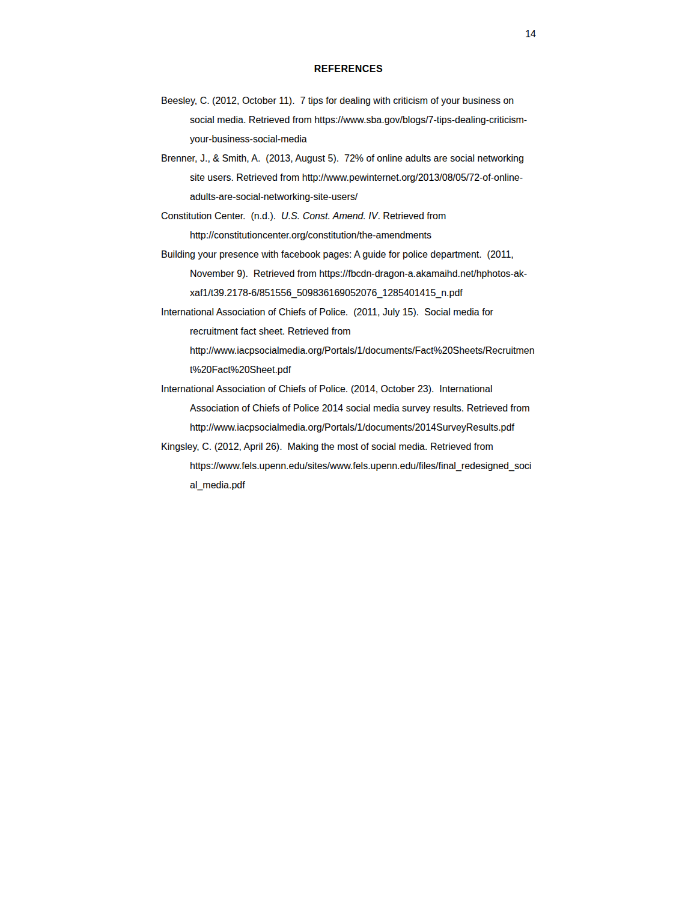14
REFERENCES
Beesley, C. (2012, October 11). 7 tips for dealing with criticism of your business on social media. Retrieved from https://www.sba.gov/blogs/7-tips-dealing-criticism-your-business-social-media
Brenner, J., & Smith, A. (2013, August 5). 72% of online adults are social networking site users. Retrieved from http://www.pewinternet.org/2013/08/05/72-of-online-adults-are-social-networking-site-users/
Constitution Center. (n.d.). U.S. Const. Amend. IV. Retrieved from http://constitutioncenter.org/constitution/the-amendments
Building your presence with facebook pages: A guide for police department. (2011, November 9). Retrieved from https://fbcdn-dragon-a.akamaihd.net/hphotos-ak-xaf1/t39.2178-6/851556_509836169052076_1285401415_n.pdf
International Association of Chiefs of Police. (2011, July 15). Social media for recruitment fact sheet. Retrieved from http://www.iacpsocialmedia.org/Portals/1/documents/Fact%20Sheets/Recruitment%20Fact%20Sheet.pdf
International Association of Chiefs of Police. (2014, October 23). International Association of Chiefs of Police 2014 social media survey results. Retrieved from http://www.iacpsocialmedia.org/Portals/1/documents/2014SurveyResults.pdf
Kingsley, C. (2012, April 26). Making the most of social media. Retrieved from https://www.fels.upenn.edu/sites/www.fels.upenn.edu/files/final_redesigned_social_media.pdf